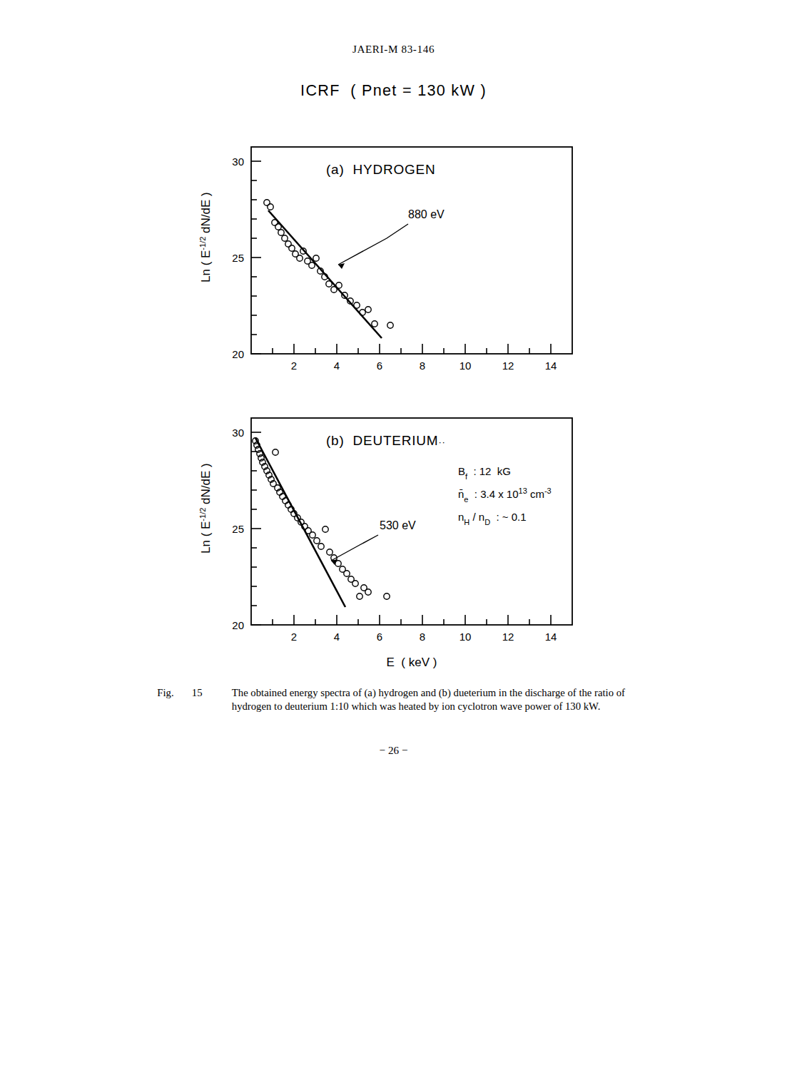JAERI-M 83-146
ICRF ( Pnet = 130 kW )
30 25 20 2 4 6 8 10 12 14 (a) HYDROGEN Ln ( E-1/2 dN/dE ) 880 eV 30 25 20 2 4 6 8 10 12 14 (b) DEUTERIUM·· Ln ( E-1/2 dN/dE ) E ( keV ) Bf : 12 kG n̄e : 3.4 x 1013 cm-3 nH / nD : ~ 0.1 530 eV
Fig. 15
The obtained energy spectra of (a) hydrogen and (b) dueterium in the discharge of the ratio of hydrogen to deuterium 1:10 which was heated by ion cyclotron wave power of 130 kW.
− 26 −